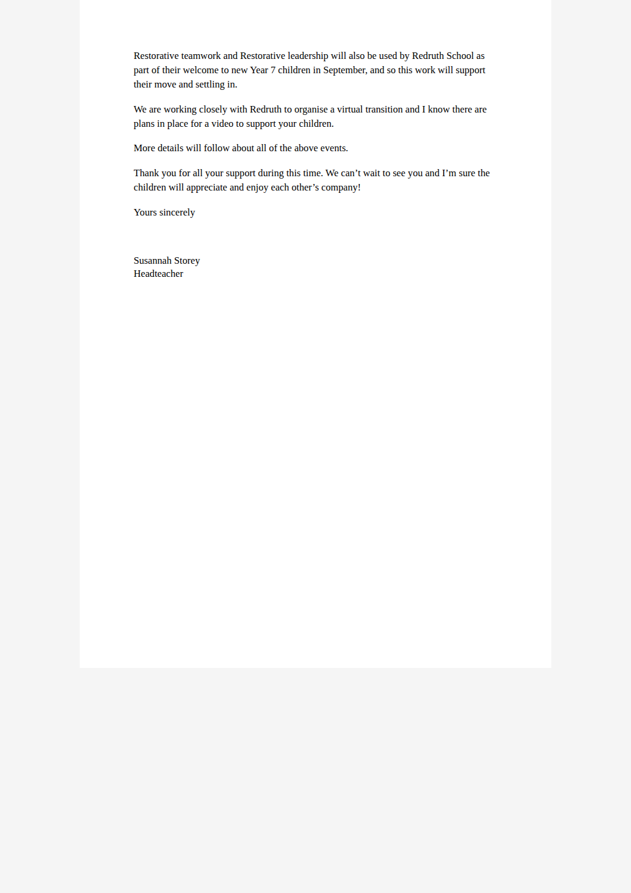Restorative teamwork and Restorative leadership will also be used by Redruth School as part of their welcome to new Year 7 children in September, and so this work will support their move and settling in.
We are working closely with Redruth to organise a virtual transition and I know there are plans in place for a video to support your children.
More details will follow about all of the above events.
Thank you for all your support during this time. We can’t wait to see you and I’m sure the children will appreciate and enjoy each other’s company!
Yours sincerely
Susannah Storey
Headteacher